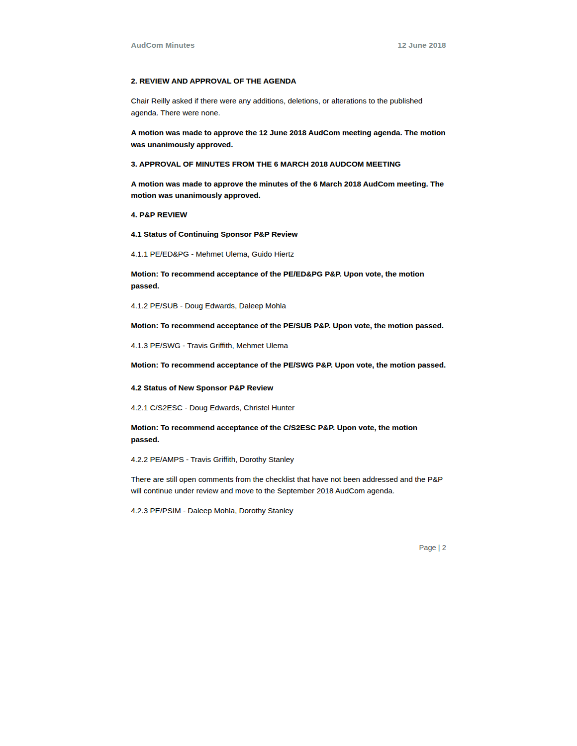AudCom Minutes
12 June 2018
2. REVIEW AND APPROVAL OF THE AGENDA
Chair Reilly asked if there were any additions, deletions, or alterations to the published agenda. There were none.
A motion was made to approve the 12 June 2018 AudCom meeting agenda. The motion was unanimously approved.
3. APPROVAL OF MINUTES FROM THE 6 MARCH 2018 AUDCOM MEETING
A motion was made to approve the minutes of the 6 March 2018 AudCom meeting. The motion was unanimously approved.
4. P&P REVIEW
4.1 Status of Continuing Sponsor P&P Review
4.1.1 PE/ED&PG - Mehmet Ulema, Guido Hiertz
Motion: To recommend acceptance of the PE/ED&PG P&P. Upon vote, the motion passed.
4.1.2 PE/SUB - Doug Edwards, Daleep Mohla
Motion: To recommend acceptance of the PE/SUB P&P. Upon vote, the motion passed.
4.1.3 PE/SWG - Travis Griffith, Mehmet Ulema
Motion: To recommend acceptance of the PE/SWG P&P. Upon vote, the motion passed.
4.2 Status of New Sponsor P&P Review
4.2.1 C/S2ESC - Doug Edwards, Christel Hunter
Motion: To recommend acceptance of the C/S2ESC P&P. Upon vote, the motion passed.
4.2.2 PE/AMPS - Travis Griffith, Dorothy Stanley
There are still open comments from the checklist that have not been addressed and the P&P will continue under review and move to the September 2018 AudCom agenda.
4.2.3 PE/PSIM - Daleep Mohla, Dorothy Stanley
Page | 2